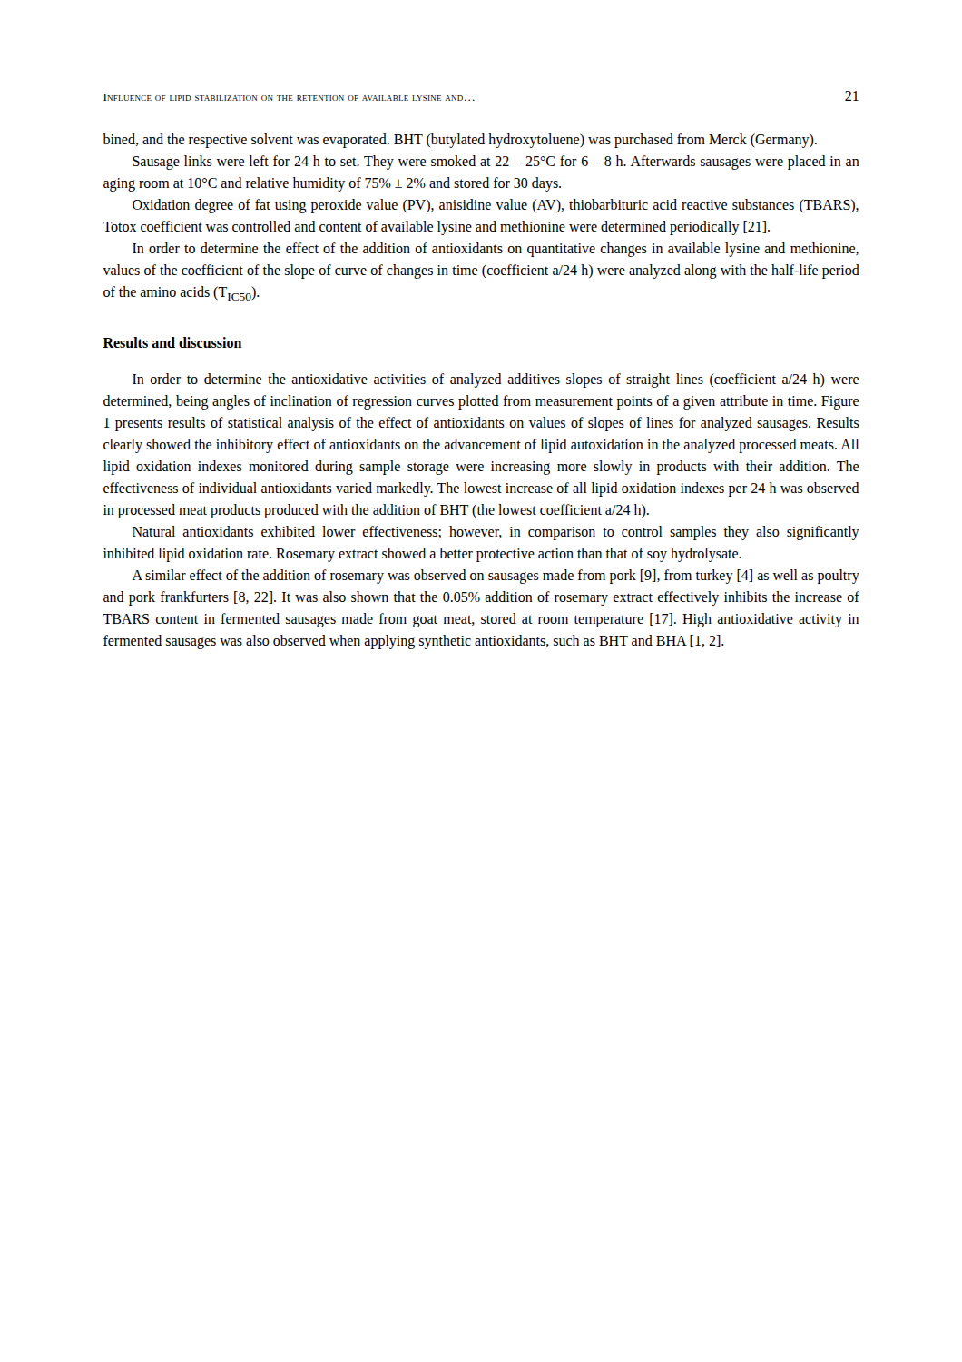Influence of lipid stabilization on the retention of available lysine and… 21
bined, and the respective solvent was evaporated. BHT (butylated hydroxytoluene) was purchased from Merck (Germany).
Sausage links were left for 24 h to set. They were smoked at 22 – 25°C for 6 – 8 h. Afterwards sausages were placed in an aging room at 10°C and relative humidity of 75% ± 2% and stored for 30 days.
Oxidation degree of fat using peroxide value (PV), anisidine value (AV), thiobarbituric acid reactive substances (TBARS), Totox coefficient was controlled and content of available lysine and methionine were determined periodically [21].
In order to determine the effect of the addition of antioxidants on quantitative changes in available lysine and methionine, values of the coefficient of the slope of curve of changes in time (coefficient a/24 h) were analyzed along with the half-life period of the amino acids (TIC50).
Results and discussion
In order to determine the antioxidative activities of analyzed additives slopes of straight lines (coefficient a/24 h) were determined, being angles of inclination of regression curves plotted from measurement points of a given attribute in time. Figure 1 presents results of statistical analysis of the effect of antioxidants on values of slopes of lines for analyzed sausages. Results clearly showed the inhibitory effect of antioxidants on the advancement of lipid autoxidation in the analyzed processed meats. All lipid oxidation indexes monitored during sample storage were increasing more slowly in products with their addition. The effectiveness of individual antioxidants varied markedly. The lowest increase of all lipid oxidation indexes per 24 h was observed in processed meat products produced with the addition of BHT (the lowest coefficient a/24 h).
Natural antioxidants exhibited lower effectiveness; however, in comparison to control samples they also significantly inhibited lipid oxidation rate. Rosemary extract showed a better protective action than that of soy hydrolysate.
A similar effect of the addition of rosemary was observed on sausages made from pork [9], from turkey [4] as well as poultry and pork frankfurters [8, 22]. It was also shown that the 0.05% addition of rosemary extract effectively inhibits the increase of TBARS content in fermented sausages made from goat meat, stored at room temperature [17]. High antioxidative activity in fermented sausages was also observed when applying synthetic antioxidants, such as BHT and BHA [1, 2].